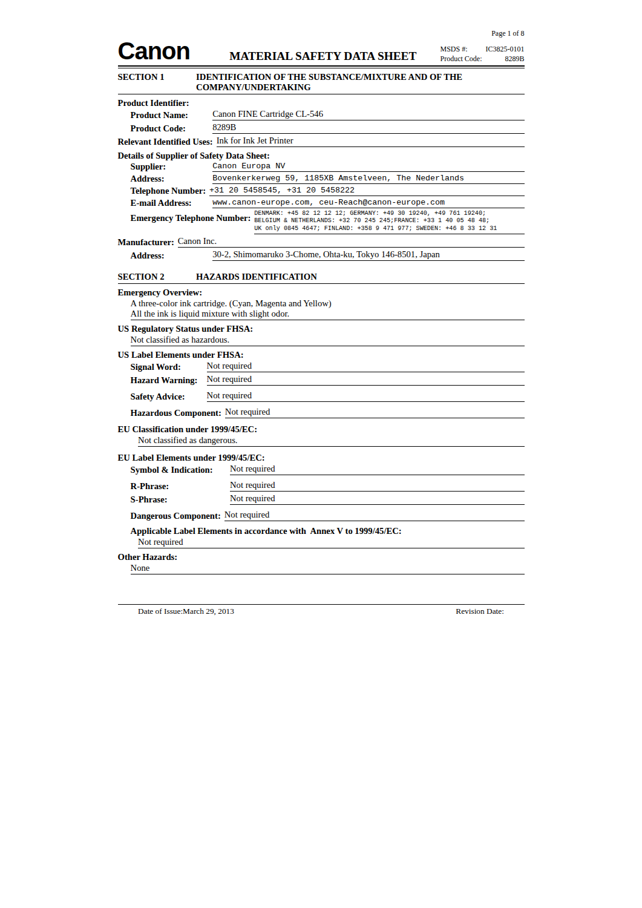Page 1 of 8
| Canon | MATERIAL SAFETY DATA SHEET | / MSDS #: / IC3825-0101 / / Product Code: / 8289B / |
SECTION 1
IDENTIFICATION OF THE SUBSTANCE/MIXTURE AND OF THECOMPANY/UNDERTAKING
Product Identifier:
Product Name:
Canon FINE Cartridge CL-546
Product Code:
8289B
Relevant Identified Uses:
Ink for Ink Jet Printer
Details of Supplier of Safety Data Sheet:
Supplier:
Canon Europa NV
Address:
Bovenkerkerweg 59, 1185XB Amstelveen, The Nederlands
Telephone Number:
+31 20 5458545, +31 20 5458222
E-mail Address:
www.canon-europe.com, ceu-Reach@canon-europe.com
Emergency Telephone Number:
DENMARK: +45 82 12 12 12; GERMANY: +49 30 19240, +49 761 19240;
BELGIUM & NETHERLANDS: +32 70 245 245;FRANCE: +33 1 40 05 48 48;
UK only 0845 4647; FINLAND: +358 9 471 977; SWEDEN: +46 8 33 12 31
Manufacturer:
Canon Inc.
Address:
30-2, Shimomaruko 3-Chome, Ohta-ku, Tokyo 146-8501, Japan
SECTION 2
HAZARDS IDENTIFICATION
Emergency Overview:
A three-color ink cartridge. (Cyan, Magenta and Yellow)
All the ink is liquid mixture with slight odor.
US Regulatory Status under FHSA:
Not classified as hazardous.
US Label Elements under FHSA:
Signal Word:
Not required
Hazard Warning:
Not required
Safety Advice:
Not required
Hazardous Component:
Not required
EU Classification under 1999/45/EC:
Not classified as dangerous.
EU Label Elements under 1999/45/EC:
Symbol & Indication:
Not required
R-Phrase:
Not required
S-Phrase:
Not required
Dangerous Component:
Not required
Applicable Label Elements in accordance with Annex V to 1999/45/EC:
Not required
Other Hazards:
None
Date of Issue:March 29, 2013
Revision Date: